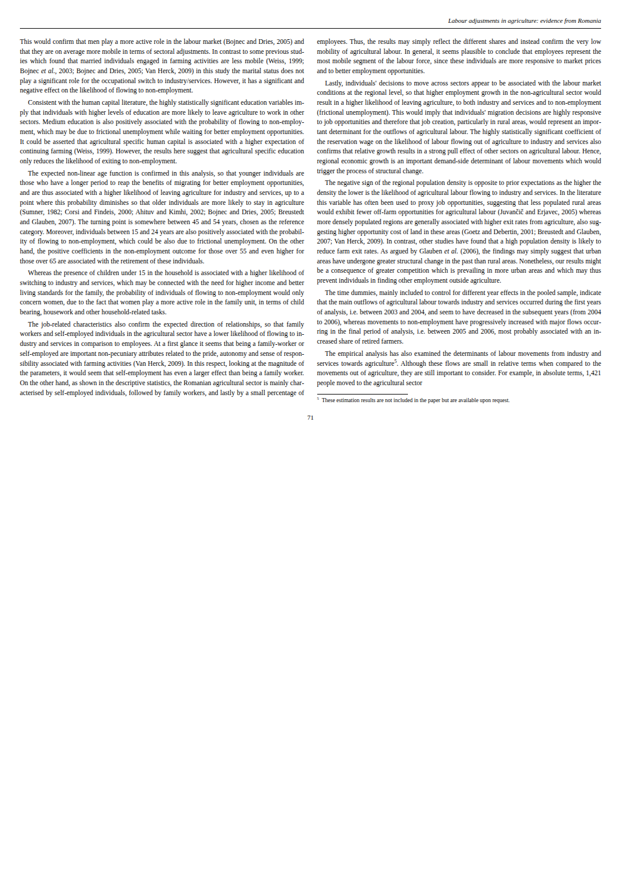Labour adjustments in agriculture: evidence from Romania
This would confirm that men play a more active role in the labour market (Bojnec and Dries, 2005) and that they are on average more mobile in terms of sectoral adjustments. In contrast to some previous studies which found that married individuals engaged in farming activities are less mobile (Weiss, 1999; Bojnec et al., 2003; Bojnec and Dries, 2005; Van Herck, 2009) in this study the marital status does not play a significant role for the occupational switch to industry/services. However, it has a significant and negative effect on the likelihood of flowing to non-employment.
Consistent with the human capital literature, the highly statistically significant education variables imply that individuals with higher levels of education are more likely to leave agriculture to work in other sectors. Medium education is also positively associated with the probability of flowing to non-employment, which may be due to frictional unemployment while waiting for better employment opportunities. It could be asserted that agricultural specific human capital is associated with a higher expectation of continuing farming (Weiss, 1999). However, the results here suggest that agricultural specific education only reduces the likelihood of exiting to non-employment.
The expected non-linear age function is confirmed in this analysis, so that younger individuals are those who have a longer period to reap the benefits of migrating for better employment opportunities, and are thus associated with a higher likelihood of leaving agriculture for industry and services, up to a point where this probability diminishes so that older individuals are more likely to stay in agriculture (Sumner, 1982; Corsi and Findeis, 2000; Ahituv and Kimhi, 2002; Bojnec and Dries, 2005; Breustedt and Glauben, 2007). The turning point is somewhere between 45 and 54 years, chosen as the reference category. Moreover, individuals between 15 and 24 years are also positively associated with the probability of flowing to non-employment, which could be also due to frictional unemployment. On the other hand, the positive coefficients in the non-employment outcome for those over 55 and even higher for those over 65 are associated with the retirement of these individuals.
Whereas the presence of children under 15 in the household is associated with a higher likelihood of switching to industry and services, which may be connected with the need for higher income and better living standards for the family, the probability of individuals of flowing to non-employment would only concern women, due to the fact that women play a more active role in the family unit, in terms of child bearing, housework and other household-related tasks.
The job-related characteristics also confirm the expected direction of relationships, so that family workers and self-employed individuals in the agricultural sector have a lower likelihood of flowing to industry and services in comparison to employees. At a first glance it seems that being a family-worker or self-employed are important non-pecuniary attributes related to the pride, autonomy and sense of responsibility associated with farming activities (Van Herck, 2009). In this respect, looking at the magnitude of the parameters, it would seem that self-employment has even a larger effect than being a family worker. On the other hand, as shown in the descriptive statistics, the Romanian agricultural sector is mainly characterised by self-employed individuals, followed by family workers, and lastly by a small percentage of employees. Thus, the results may simply reflect the different shares and instead confirm the very low mobility of agricultural labour. In general, it seems plausible to conclude that employees represent the most mobile segment of the labour force, since these individuals are more responsive to market prices and to better employment opportunities.
Lastly, individuals' decisions to move across sectors appear to be associated with the labour market conditions at the regional level, so that higher employment growth in the non-agricultural sector would result in a higher likelihood of leaving agriculture, to both industry and services and to non-employment (frictional unemployment). This would imply that individuals' migration decisions are highly responsive to job opportunities and therefore that job creation, particularly in rural areas, would represent an important determinant for the outflows of agricultural labour. The highly statistically significant coefficient of the reservation wage on the likelihood of labour flowing out of agriculture to industry and services also confirms that relative growth results in a strong pull effect of other sectors on agricultural labour. Hence, regional economic growth is an important demand-side determinant of labour movements which would trigger the process of structural change.
The negative sign of the regional population density is opposite to prior expectations as the higher the density the lower is the likelihood of agricultural labour flowing to industry and services. In the literature this variable has often been used to proxy job opportunities, suggesting that less populated rural areas would exhibit fewer off-farm opportunities for agricultural labour (Juvančič and Erjavec, 2005) whereas more densely populated regions are generally associated with higher exit rates from agriculture, also suggesting higher opportunity cost of land in these areas (Goetz and Debertin, 2001; Breustedt and Glauben, 2007; Van Herck, 2009). In contrast, other studies have found that a high population density is likely to reduce farm exit rates. As argued by Glauben et al. (2006), the findings may simply suggest that urban areas have undergone greater structural change in the past than rural areas. Nonetheless, our results might be a consequence of greater competition which is prevailing in more urban areas and which may thus prevent individuals in finding other employment outside agriculture.
The time dummies, mainly included to control for different year effects in the pooled sample, indicate that the main outflows of agricultural labour towards industry and services occurred during the first years of analysis, i.e. between 2003 and 2004, and seem to have decreased in the subsequent years (from 2004 to 2006), whereas movements to non-employment have progressively increased with major flows occurring in the final period of analysis, i.e. between 2005 and 2006, most probably associated with an increased share of retired farmers.
The empirical analysis has also examined the determinants of labour movements from industry and services towards agriculture5. Although these flows are small in relative terms when compared to the movements out of agriculture, they are still important to consider. For example, in absolute terms, 1,421 people moved to the agricultural sector
5 These estimation results are not included in the paper but are available upon request.
71